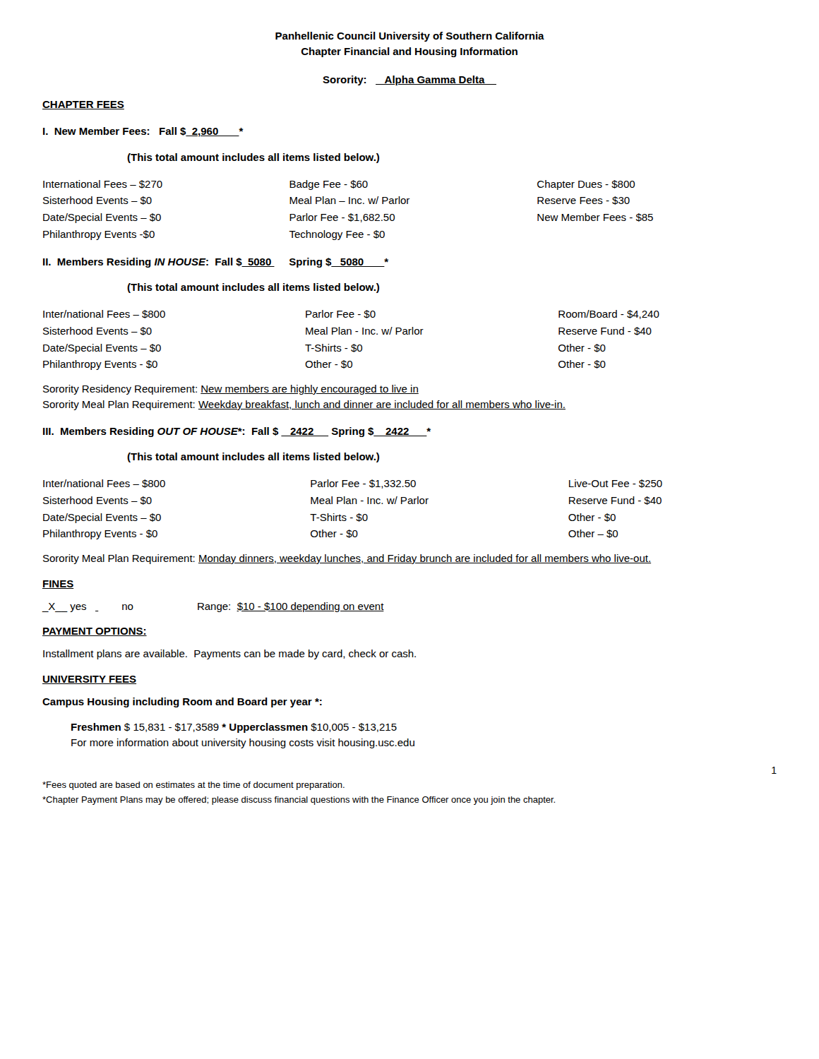Panhellenic Council University of Southern California
Chapter Financial and Housing Information
Sorority: Alpha Gamma Delta
CHAPTER FEES
I. New Member Fees: Fall $ 2,960 *
(This total amount includes all items listed below.)
| International Fees – $270 | Badge Fee - $60 | Chapter Dues - $800 |
| Sisterhood Events – $0 | Meal Plan – Inc. w/ Parlor | Reserve Fees - $30 |
| Date/Special Events – $0 | Parlor Fee - $1,682.50 | New Member Fees - $85 |
| Philanthropy Events -$0 | Technology Fee - $0 | |
II. Members Residing IN HOUSE: Fall $ 5080 Spring $ 5080 *
(This total amount includes all items listed below.)
| Inter/national Fees – $800 | Parlor Fee - $0 | Room/Board - $4,240 |
| Sisterhood Events – $0 | Meal Plan - Inc. w/ Parlor | Reserve Fund - $40 |
| Date/Special Events – $0 | T-Shirts - $0 | Other - $0 |
| Philanthropy Events - $0 | Other - $0 | Other - $0 |
Sorority Residency Requirement: New members are highly encouraged to live in
Sorority Meal Plan Requirement: Weekday breakfast, lunch and dinner are included for all members who live-in.
III. Members Residing OUT OF HOUSE*: Fall $ 2422 Spring $ 2422 *
(This total amount includes all items listed below.)
| Inter/national Fees – $800 | Parlor Fee - $1,332.50 | Live-Out Fee - $250 |
| Sisterhood Events – $0 | Meal Plan - Inc. w/ Parlor | Reserve Fund - $40 |
| Date/Special Events – $0 | T-Shirts - $0 | Other - $0 |
| Philanthropy Events - $0 | Other - $0 | Other – $0 |
Sorority Meal Plan Requirement: Monday dinners, weekday lunches, and Friday brunch are included for all members who live-out.
FINES
_X__ yes noRange: $10 - $100 depending on event
PAYMENT OPTIONS:
Installment plans are available. Payments can be made by card, check or cash.
UNIVERSITY FEES
Campus Housing including Room and Board per year *:
Freshmen $ 15,831 - $17,3589 * Upperclassmen $10,005 - $13,215
For more information about university housing costs visit housing.usc.edu
1
*Fees quoted are based on estimates at the time of document preparation.
*Chapter Payment Plans may be offered; please discuss financial questions with the Finance Officer once you join the chapter.